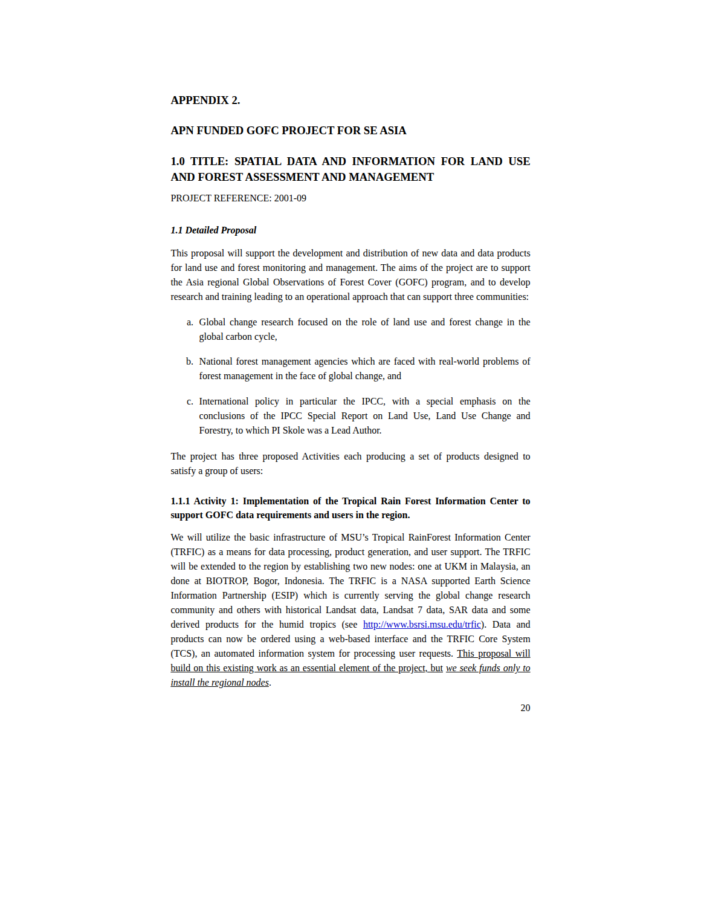APPENDIX 2.
APN FUNDED GOFC PROJECT FOR SE ASIA
1.0 TITLE: SPATIAL DATA AND INFORMATION FOR LAND USE AND FOREST ASSESSMENT AND MANAGEMENT
PROJECT REFERENCE: 2001-09
1.1 Detailed Proposal
This proposal will support the development and distribution of new data and data products for land use and forest monitoring and management. The aims of the project are to support the Asia regional Global Observations of Forest Cover (GOFC) program, and to develop research and training leading to an operational approach that can support three communities:
Global change research focused on the role of land use and forest change in the global carbon cycle,
National forest management agencies which are faced with real-world problems of forest management in the face of global change, and
International policy in particular the IPCC, with a special emphasis on the conclusions of the IPCC Special Report on Land Use, Land Use Change and Forestry, to which PI Skole was a Lead Author.
The project has three proposed Activities each producing a set of products designed to satisfy a group of users:
1.1.1 Activity 1: Implementation of the Tropical Rain Forest Information Center to support GOFC data requirements and users in the region.
We will utilize the basic infrastructure of MSU’s Tropical RainForest Information Center (TRFIC) as a means for data processing, product generation, and user support. The TRFIC will be extended to the region by establishing two new nodes: one at UKM in Malaysia, an done at BIOTROP, Bogor, Indonesia. The TRFIC is a NASA supported Earth Science Information Partnership (ESIP) which is currently serving the global change research community and others with historical Landsat data, Landsat 7 data, SAR data and some derived products for the humid tropics (see http://www.bsrsi.msu.edu/trfic). Data and products can now be ordered using a web-based interface and the TRFIC Core System (TCS), an automated information system for processing user requests. This proposal will build on this existing work as an essential element of the project, but we seek funds only to install the regional nodes.
20